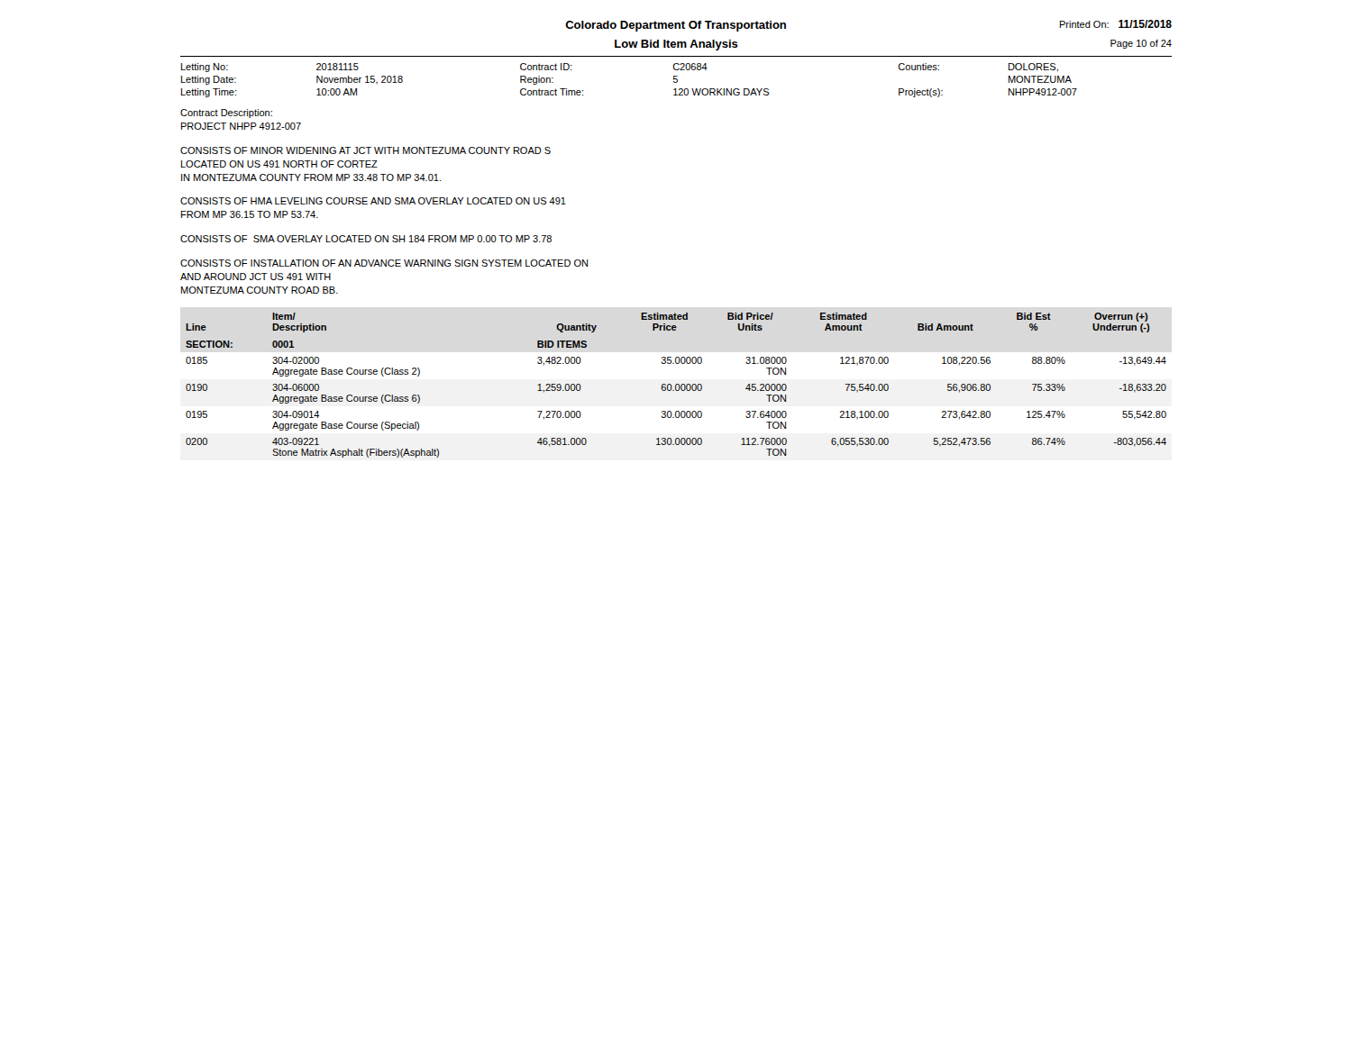Printed On: 11/15/2018
Colorado Department Of Transportation
Page 10 of 24
Low Bid Item Analysis
| Letting No: | 20181115 | Contract ID: | C20684 | Counties: | DOLORES, |
| Letting Date: | November 15, 2018 | Region: | 5 | | MONTEZUMA |
| Letting Time: | 10:00 AM | Contract Time: | 120 WORKING DAYS | Project(s): | NHPP4912-007 |
Contract Description:
PROJECT NHPP 4912-007
CONSISTS OF MINOR WIDENING AT JCT WITH MONTEZUMA COUNTY ROAD S
LOCATED ON US 491 NORTH OF CORTEZ
IN MONTEZUMA COUNTY FROM MP 33.48 TO MP 34.01.
CONSISTS OF HMA LEVELING COURSE AND SMA OVERLAY LOCATED ON US 491
FROM MP 36.15 TO MP 53.74.
CONSISTS OF SMA OVERLAY LOCATED ON SH 184 FROM MP 0.00 TO MP 3.78
CONSISTS OF INSTALLATION OF AN ADVANCE WARNING SIGN SYSTEM LOCATED ON
AND AROUND JCT US 491 WITH
MONTEZUMA COUNTY ROAD BB.
| Line | Item/ Description | Quantity | Estimated Price | Bid Price/ Units | Estimated Amount | Bid Amount | Bid Est % | Overrun (+) Underrun (-) |
| --- | --- | --- | --- | --- | --- | --- | --- | --- |
| SECTION: | 0001 | BID ITEMS |
| 0185 | 304-02000 Aggregate Base Course (Class 2) | 3,482.000 | 35.00000 | 31.08000 TON | 121,870.00 | 108,220.56 | 88.80% | -13,649.44 |
| 0190 | 304-06000 Aggregate Base Course (Class 6) | 1,259.000 | 60.00000 | 45.20000 TON | 75,540.00 | 56,906.80 | 75.33% | -18,633.20 |
| 0195 | 304-09014 Aggregate Base Course (Special) | 7,270.000 | 30.00000 | 37.64000 TON | 218,100.00 | 273,642.80 | 125.47% | 55,542.80 |
| 0200 | 403-09221 Stone Matrix Asphalt (Fibers)(Asphalt) | 46,581.000 | 130.00000 | 112.76000 TON | 6,055,530.00 | 5,252,473.56 | 86.74% | -803,056.44 |